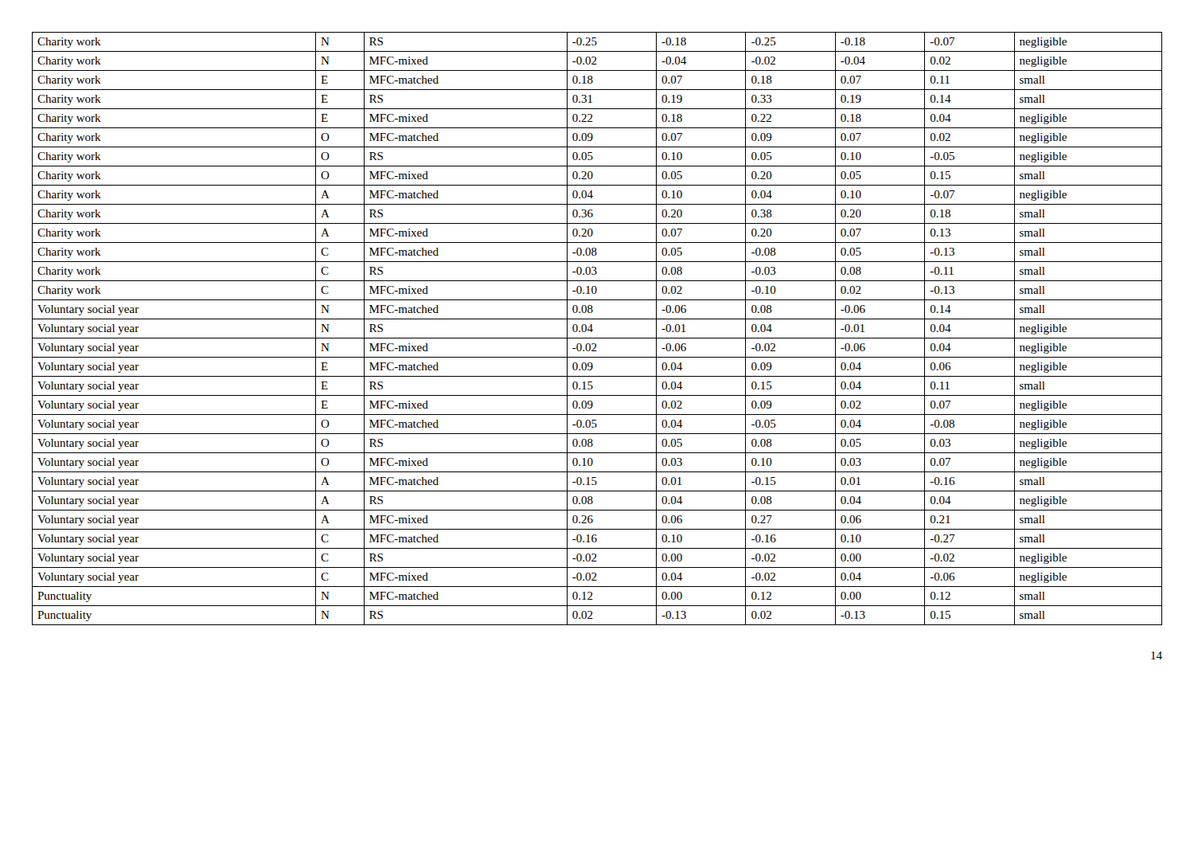| Charity work | N | RS | -0.25 | -0.18 | -0.25 | -0.18 | -0.07 | negligible |
| Charity work | N | MFC-mixed | -0.02 | -0.04 | -0.02 | -0.04 | 0.02 | negligible |
| Charity work | E | MFC-matched | 0.18 | 0.07 | 0.18 | 0.07 | 0.11 | small |
| Charity work | E | RS | 0.31 | 0.19 | 0.33 | 0.19 | 0.14 | small |
| Charity work | E | MFC-mixed | 0.22 | 0.18 | 0.22 | 0.18 | 0.04 | negligible |
| Charity work | O | MFC-matched | 0.09 | 0.07 | 0.09 | 0.07 | 0.02 | negligible |
| Charity work | O | RS | 0.05 | 0.10 | 0.05 | 0.10 | -0.05 | negligible |
| Charity work | O | MFC-mixed | 0.20 | 0.05 | 0.20 | 0.05 | 0.15 | small |
| Charity work | A | MFC-matched | 0.04 | 0.10 | 0.04 | 0.10 | -0.07 | negligible |
| Charity work | A | RS | 0.36 | 0.20 | 0.38 | 0.20 | 0.18 | small |
| Charity work | A | MFC-mixed | 0.20 | 0.07 | 0.20 | 0.07 | 0.13 | small |
| Charity work | C | MFC-matched | -0.08 | 0.05 | -0.08 | 0.05 | -0.13 | small |
| Charity work | C | RS | -0.03 | 0.08 | -0.03 | 0.08 | -0.11 | small |
| Charity work | C | MFC-mixed | -0.10 | 0.02 | -0.10 | 0.02 | -0.13 | small |
| Voluntary social year | N | MFC-matched | 0.08 | -0.06 | 0.08 | -0.06 | 0.14 | small |
| Voluntary social year | N | RS | 0.04 | -0.01 | 0.04 | -0.01 | 0.04 | negligible |
| Voluntary social year | N | MFC-mixed | -0.02 | -0.06 | -0.02 | -0.06 | 0.04 | negligible |
| Voluntary social year | E | MFC-matched | 0.09 | 0.04 | 0.09 | 0.04 | 0.06 | negligible |
| Voluntary social year | E | RS | 0.15 | 0.04 | 0.15 | 0.04 | 0.11 | small |
| Voluntary social year | E | MFC-mixed | 0.09 | 0.02 | 0.09 | 0.02 | 0.07 | negligible |
| Voluntary social year | O | MFC-matched | -0.05 | 0.04 | -0.05 | 0.04 | -0.08 | negligible |
| Voluntary social year | O | RS | 0.08 | 0.05 | 0.08 | 0.05 | 0.03 | negligible |
| Voluntary social year | O | MFC-mixed | 0.10 | 0.03 | 0.10 | 0.03 | 0.07 | negligible |
| Voluntary social year | A | MFC-matched | -0.15 | 0.01 | -0.15 | 0.01 | -0.16 | small |
| Voluntary social year | A | RS | 0.08 | 0.04 | 0.08 | 0.04 | 0.04 | negligible |
| Voluntary social year | A | MFC-mixed | 0.26 | 0.06 | 0.27 | 0.06 | 0.21 | small |
| Voluntary social year | C | MFC-matched | -0.16 | 0.10 | -0.16 | 0.10 | -0.27 | small |
| Voluntary social year | C | RS | -0.02 | 0.00 | -0.02 | 0.00 | -0.02 | negligible |
| Voluntary social year | C | MFC-mixed | -0.02 | 0.04 | -0.02 | 0.04 | -0.06 | negligible |
| Punctuality | N | MFC-matched | 0.12 | 0.00 | 0.12 | 0.00 | 0.12 | small |
| Punctuality | N | RS | 0.02 | -0.13 | 0.02 | -0.13 | 0.15 | small |
14